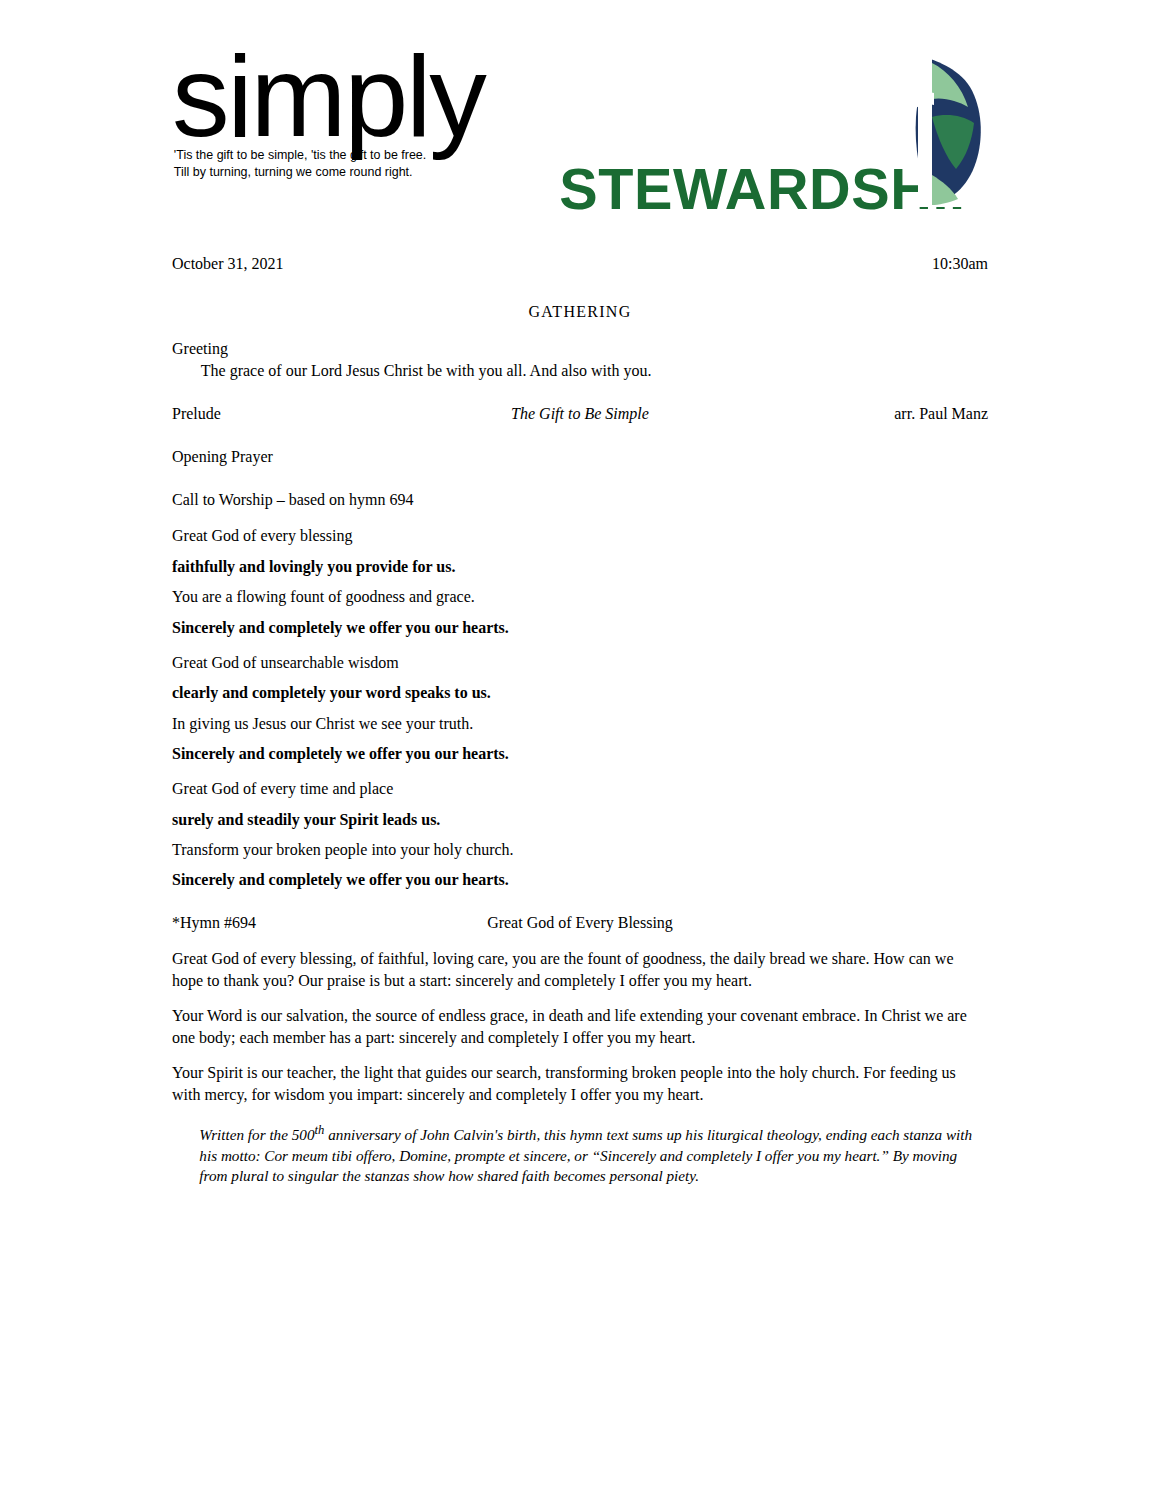simply
'Tis the gift to be simple, 'tis the gift to be free.
Till by turning, turning we come round right.
STEWARDSHIP
October 31, 2021 10:30am
GATHERING
Greeting
The grace of our Lord Jesus Christ be with you all. And also with you.
Prelude The Gift to Be Simple arr. Paul Manz
Opening Prayer
Call to Worship – based on hymn 694
Great God of every blessing
faithfully and lovingly you provide for us.
You are a flowing fount of goodness and grace.
Sincerely and completely we offer you our hearts.
Great God of unsearchable wisdom
clearly and completely your word speaks to us.
In giving us Jesus our Christ we see your truth.
Sincerely and completely we offer you our hearts.
Great God of every time and place
surely and steadily your Spirit leads us.
Transform your broken people into your holy church.
Sincerely and completely we offer you our hearts.
*Hymn #694 Great God of Every Blessing
Great God of every blessing, of faithful, loving care, you are the fount of goodness, the daily bread we share. How can we hope to thank you? Our praise is but a start: sincerely and completely I offer you my heart.
Your Word is our salvation, the source of endless grace, in death and life extending your covenant embrace. In Christ we are one body; each member has a part: sincerely and completely I offer you my heart.
Your Spirit is our teacher, the light that guides our search, transforming broken people into the holy church. For feeding us with mercy, for wisdom you impart: sincerely and completely I offer you my heart.
Written for the 500th anniversary of John Calvin's birth, this hymn text sums up his liturgical theology, ending each stanza with his motto: Cor meum tibi offero, Domine, prompte et sincere, or “Sincerely and completely I offer you my heart.” By moving from plural to singular the stanzas show how shared faith becomes personal piety.